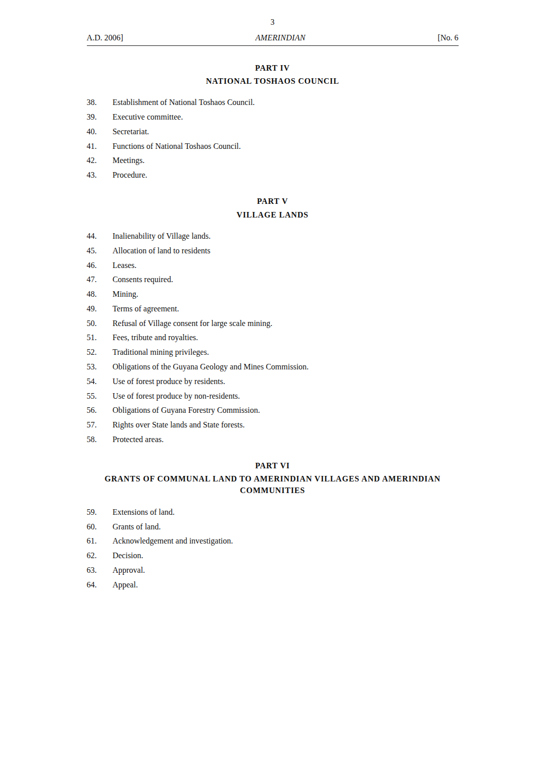3
A.D. 2006] AMERINDIAN [No. 6
PART IVNATIONAL TOSHAOS COUNCIL
38. Establishment of National Toshaos Council.
39. Executive committee.
40. Secretariat.
41. Functions of National Toshaos Council.
42. Meetings.
43. Procedure.
PART VVILLAGE LANDS
44. Inalienability of Village lands.
45. Allocation of land to residents
46. Leases.
47. Consents required.
48. Mining.
49. Terms of agreement.
50. Refusal of Village consent for large scale mining.
51. Fees, tribute and royalties.
52. Traditional mining privileges.
53. Obligations of the Guyana Geology and Mines Commission.
54. Use of forest produce by residents.
55. Use of forest produce by non-residents.
56. Obligations of Guyana Forestry Commission.
57. Rights over State lands and State forests.
58. Protected areas.
PART VIGRANTS OF COMMUNAL LAND TO AMERINDIAN VILLAGES AND AMERINDIAN COMMUNITIES
59. Extensions of land.
60. Grants of land.
61. Acknowledgement and investigation.
62. Decision.
63. Approval.
64. Appeal.